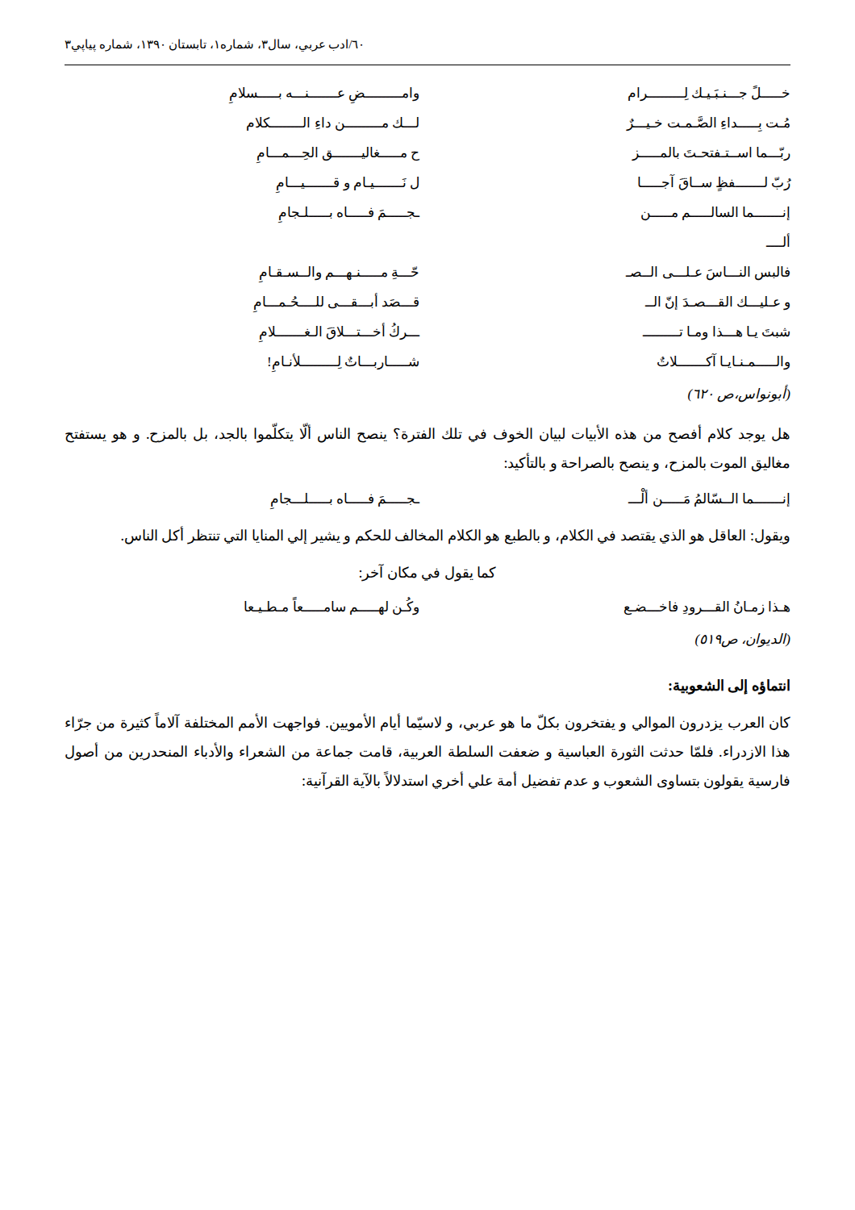٦٠/ادب عربي، سال٣، شماره١، تابستان ١٣٩٠، شماره پياپي٣
خـــــلً جـــنـبَـيـك لِـــــــــرام وامـــــــــضِ عـــــــنـــه بـــــسلامِ
مُـت بِـــــداءِ الصَّـمـت خـيـــرٌ لـــك مـــــــــن داءِ الــــــــكلام
ربّـــما اســتـفتحـتَ بالمـــــز ح مـــــغاليـــــــق الحِـــمـــامِ
رُبّ لـــــــفظٍ ســاقَ آجـــــا ل نَـــــــيـام و قـــــــيـــامِ
إنـــــــما السالـــــم مـــــن ـجـــــمَ فـــــاه بـــــلـجامِ
ألــــ
فالبس النـــاسَ عـلـــى الــصـ حّـــةِ مـــــنـهـــم والــسـقـامِ
و عـليـــك القـــصـدَ إنّ الــ قـــصَد أبـــقـــى للــــحُـمـــامِ
شبتَ يـا هـــذا ومـا تـــــــــ ـــركُ أخـــتـــلاقَ الـغـــــــلامِ
والـــــمـنـايـا آكـــــــلاتٌ شـــــاربـــاتٌ لِـــــــــلأنـامِ!
(أبونواس،ص ٦٢٠)
هل يوجد كلام أفصح من هذه الأبيات لبيان الخوف في تلك الفترة؟ ينصح الناس ألّا يتكلّموا بالجد، بل بالمزح. و هو يستفتح مغاليق الموت بالمزح، و ينصح بالصراحة و بالتأكيد:
إنـــــــما الــسّالمُ مَـــــن ألْـــ ـجـــــمَ فـــــاه بـــــلـــجامِ
ويقول: العاقل هو الذي يقتصد في الكلام، و بالطبع هو الكلام المخالف للحكم و يشير إلي المنايا التي تنتظر أكل الناس.
كما يقول في مكان آخر:
هـذا زمـانُ القـــرودِ فاخـــضـع وكُـن لهـــــم سامـــــعاً مـطـيـعا
(الديوان، ص٥١٩)
انتماؤه إلى الشعوبية:
كان العرب يزدرون الموالي و يفتخرون بكلّ ما هو عربي، و لاسيّما أيام الأمويين. فواجهت الأمم المختلفة آلاماً كثيرة من جرّاء هذا الازدراء. فلمّا حدثت الثورة العباسية و ضعفت السلطة العربية، قامت جماعة من الشعراء والأدباء المنحدرين من أصول فارسية يقولون بتساوى الشعوب و عدم تفضيل أمة علي أخري استدلالاً بالآية القرآنية: